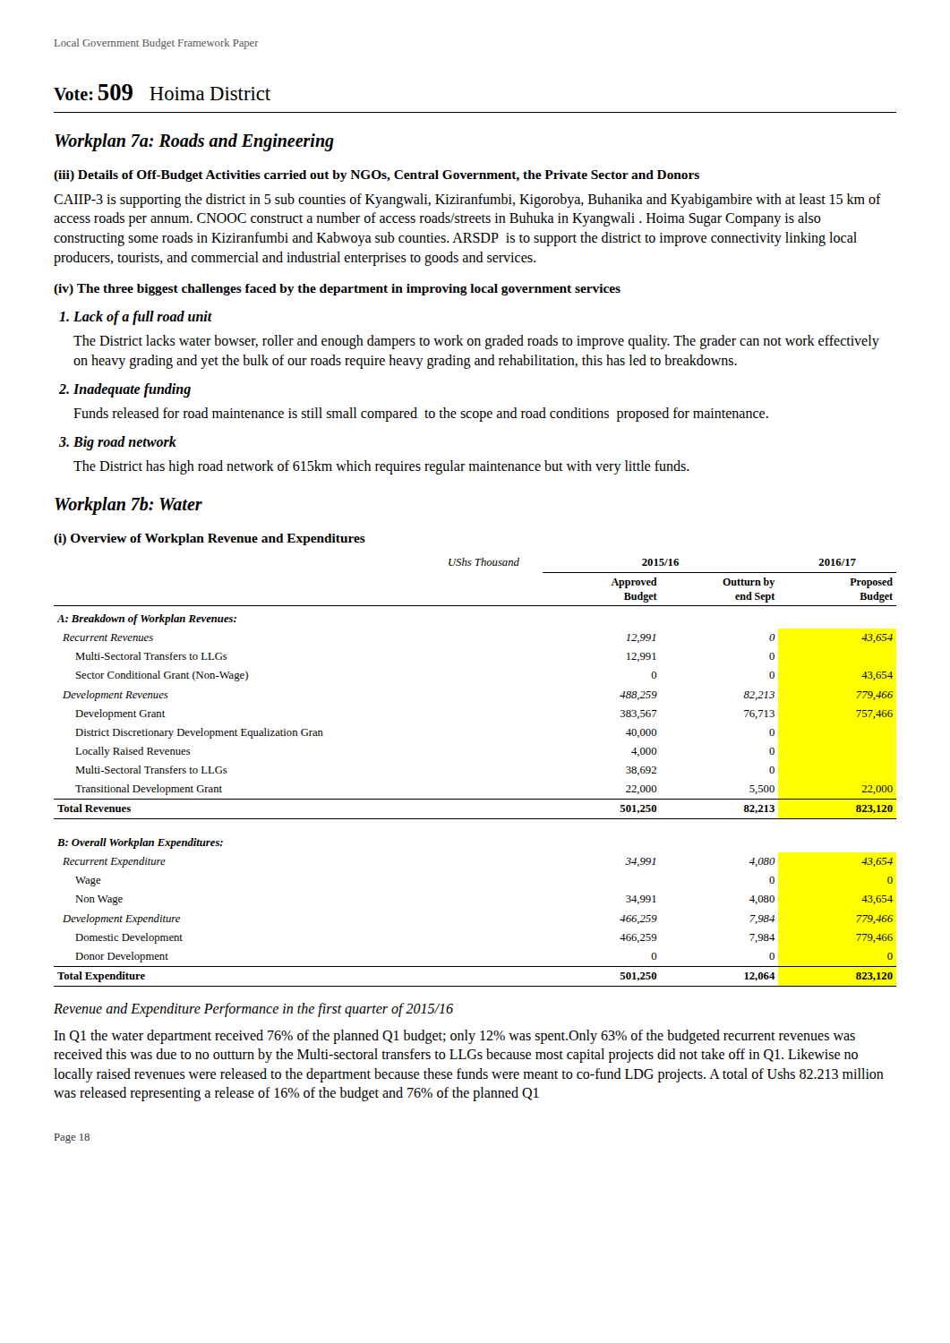Local Government Budget Framework Paper
Vote: 509 Hoima District
Workplan 7a: Roads and Engineering
(iii) Details of Off-Budget Activities carried out by NGOs, Central Government, the Private Sector and Donors
CAIIP-3 is supporting the district in 5 sub counties of Kyangwali, Kiziranfumbi, Kigorobya, Buhanika and Kyabigambire with at least 15 km of access roads per annum. CNOOC construct a number of access roads/streets in Buhuka in Kyangwali . Hoima Sugar Company is also constructing some roads in Kiziranfumbi and Kabwoya sub counties. ARSDP is to support the district to improve connectivity linking local producers, tourists, and commercial and industrial enterprises to goods and services.
(iv) The three biggest challenges faced by the department in improving local government services
Lack of a full road unit
The District lacks water bowser, roller and enough dampers to work on graded roads to improve quality. The grader can not work effectively on heavy grading and yet the bulk of our roads require heavy grading and rehabilitation, this has led to breakdowns.
Inadequate funding
Funds released for road maintenance is still small compared to the scope and road conditions proposed for maintenance.
Big road network
The District has high road network of 615km which requires regular maintenance but with very little funds.
Workplan 7b: Water
(i) Overview of Workplan Revenue and Expenditures
| | UShs Thousand | 2015/16 | 2016/17 |
| --- | --- | --- | --- |
| | | Approved Budget | Outturn by end Sept | Proposed Budget |
| A: Breakdown of Workplan Revenues: | | | |
| Recurrent Revenues | 12,991 | 0 | 43,654 |
| Multi-Sectoral Transfers to LLGs | 12,991 | 0 | |
| Sector Conditional Grant (Non-Wage) | 0 | 0 | 43,654 |
| Development Revenues | 488,259 | 82,213 | 779,466 |
| Development Grant | 383,567 | 76,713 | 757,466 |
| District Discretionary Development Equalization Gran | 40,000 | 0 | |
| Locally Raised Revenues | 4,000 | 0 | |
| Multi-Sectoral Transfers to LLGs | 38,692 | 0 | |
| Transitional Development Grant | 22,000 | 5,500 | 22,000 |
| Total Revenues | 501,250 | 82,213 | 823,120 |
| B: Overall Workplan Expenditures: | | | |
| Recurrent Expenditure | 34,991 | 4,080 | 43,654 |
| Wage | | 0 | 0 |
| Non Wage | 34,991 | 4,080 | 43,654 |
| Development Expenditure | 466,259 | 7,984 | 779,466 |
| Domestic Development | 466,259 | 7,984 | 779,466 |
| Donor Development | 0 | 0 | 0 |
| Total Expenditure | 501,250 | 12,064 | 823,120 |
Revenue and Expenditure Performance in the first quarter of 2015/16
In Q1 the water department received 76% of the planned Q1 budget; only 12% was spent.Only 63% of the budgeted recurrent revenues was received this was due to no outturn by the Multi-sectoral transfers to LLGs because most capital projects did not take off in Q1. Likewise no locally raised revenues were released to the department because these funds were meant to co-fund LDG projects. A total of Ushs 82.213 million was released representing a release of 16% of the budget and 76% of the planned Q1
Page 18